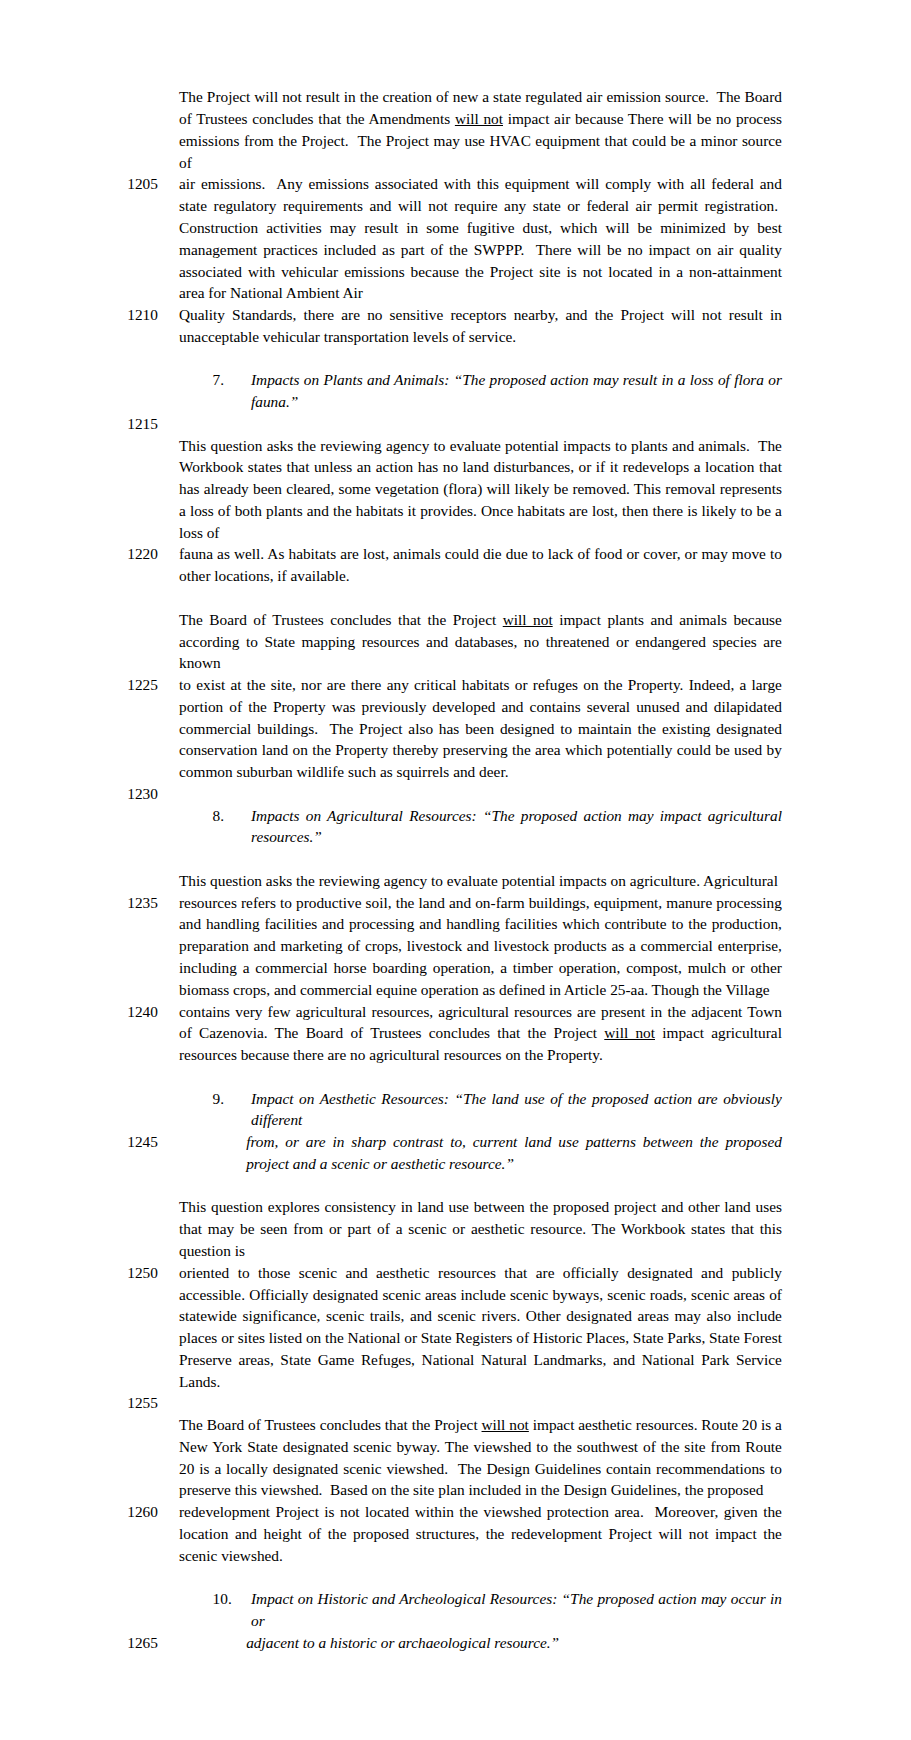The Project will not result in the creation of new a state regulated air emission source. The Board of Trustees concludes that the Amendments will not impact air because There will be no process emissions from the Project. The Project may use HVAC equipment that could be a minor source of
1205
air emissions. Any emissions associated with this equipment will comply with all federal and state regulatory requirements and will not require any state or federal air permit registration. Construction activities may result in some fugitive dust, which will be minimized by best management practices included as part of the SWPPP. There will be no impact on air quality associated with vehicular emissions because the Project site is not located in a non-attainment area for National Ambient Air
1210
Quality Standards, there are no sensitive receptors nearby, and the Project will not result in unacceptable vehicular transportation levels of service.
7.
Impacts on Plants and Animals: “The proposed action may result in a loss of flora or fauna.”
1215
This question asks the reviewing agency to evaluate potential impacts to plants and animals. The Workbook states that unless an action has no land disturbances, or if it redevelops a location that has already been cleared, some vegetation (flora) will likely be removed. This removal represents a loss of both plants and the habitats it provides. Once habitats are lost, then there is likely to be a loss of
1220
fauna as well. As habitats are lost, animals could die due to lack of food or cover, or may move to other locations, if available.
The Board of Trustees concludes that the Project will not impact plants and animals because according to State mapping resources and databases, no threatened or endangered species are known
1225
to exist at the site, nor are there any critical habitats or refuges on the Property. Indeed, a large portion of the Property was previously developed and contains several unused and dilapidated commercial buildings. The Project also has been designed to maintain the existing designated conservation land on the Property thereby preserving the area which potentially could be used by common suburban wildlife such as squirrels and deer.
1230
8.
Impacts on Agricultural Resources: “The proposed action may impact agricultural resources.”
This question asks the reviewing agency to evaluate potential impacts on agriculture. Agricultural
1235
resources refers to productive soil, the land and on-farm buildings, equipment, manure processing and handling facilities and processing and handling facilities which contribute to the production, preparation and marketing of crops, livestock and livestock products as a commercial enterprise, including a commercial horse boarding operation, a timber operation, compost, mulch or other biomass crops, and commercial equine operation as defined in Article 25-aa. Though the Village
1240
contains very few agricultural resources, agricultural resources are present in the adjacent Town of Cazenovia. The Board of Trustees concludes that the Project will not impact agricultural resources because there are no agricultural resources on the Property.
9.
Impact on Aesthetic Resources: “The land use of the proposed action are obviously different
1245
from, or are in sharp contrast to, current land use patterns between the proposed project and a scenic or aesthetic resource.”
This question explores consistency in land use between the proposed project and other land uses that may be seen from or part of a scenic or aesthetic resource. The Workbook states that this question is
1250
oriented to those scenic and aesthetic resources that are officially designated and publicly accessible. Officially designated scenic areas include scenic byways, scenic roads, scenic areas of statewide significance, scenic trails, and scenic rivers. Other designated areas may also include places or sites listed on the National or State Registers of Historic Places, State Parks, State Forest Preserve areas, State Game Refuges, National Natural Landmarks, and National Park Service Lands.
1255
The Board of Trustees concludes that the Project will not impact aesthetic resources. Route 20 is a New York State designated scenic byway. The viewshed to the southwest of the site from Route 20 is a locally designated scenic viewshed. The Design Guidelines contain recommendations to preserve this viewshed. Based on the site plan included in the Design Guidelines, the proposed
1260
redevelopment Project is not located within the viewshed protection area. Moreover, given the location and height of the proposed structures, the redevelopment Project will not impact the scenic viewshed.
10.
Impact on Historic and Archeological Resources: “The proposed action may occur in or
1265
adjacent to a historic or archaeological resource.”